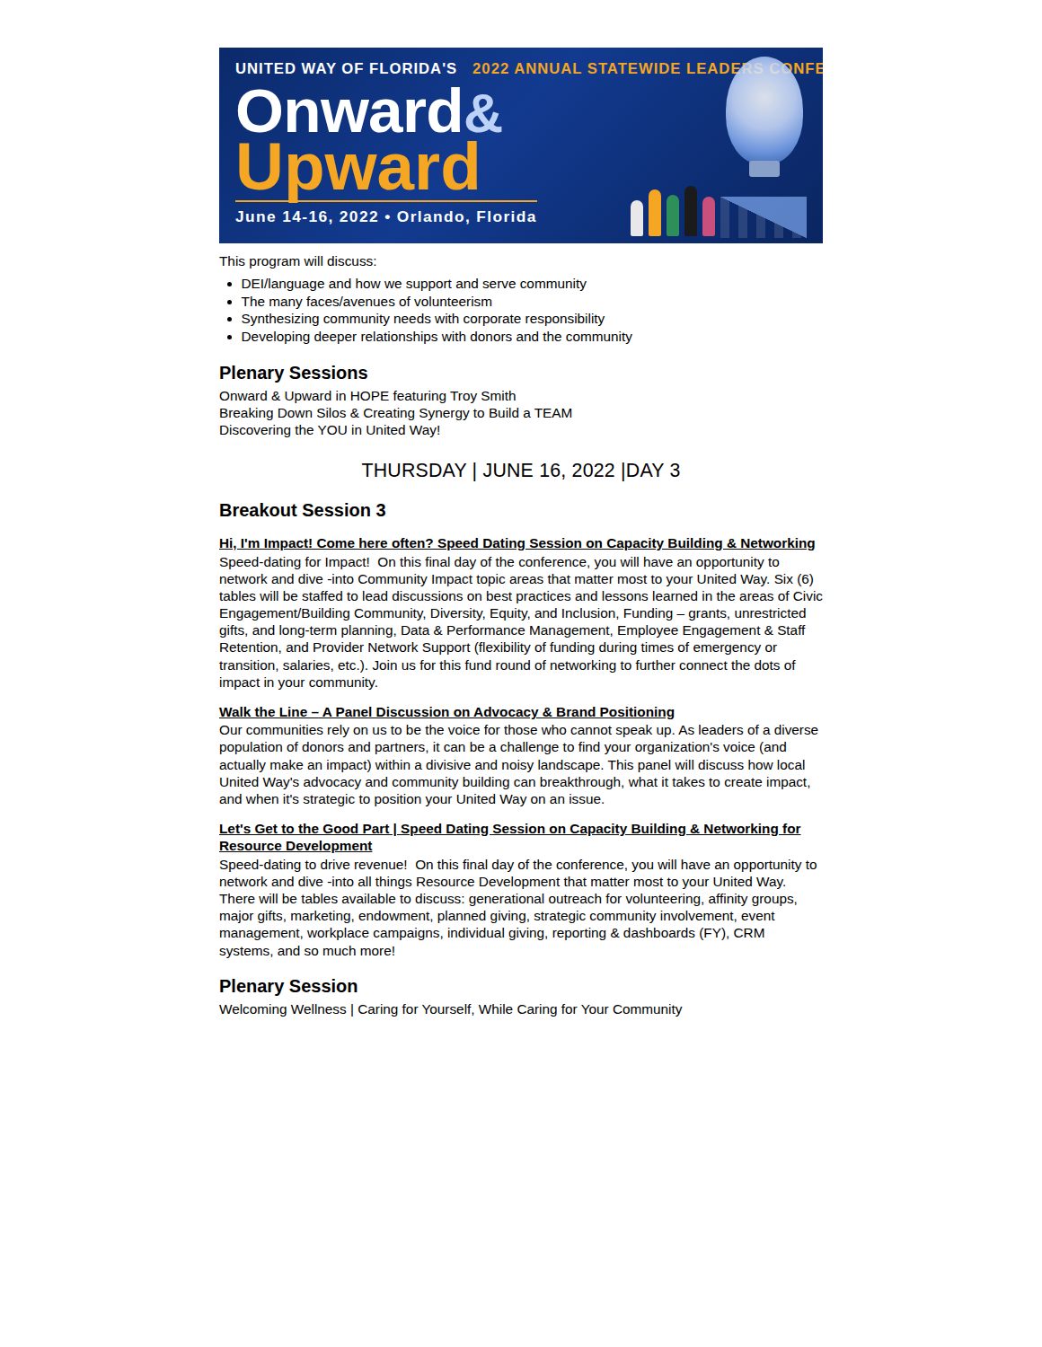United Way of Florida's 2022 Annual Statewide Leaders Conference
Onward& Upward
June 14-16, 2022 • Orlando, Florida
This program will discuss:
DEI/language and how we support and serve community
The many faces/avenues of volunteerism
Synthesizing community needs with corporate responsibility
Developing deeper relationships with donors and the community
Plenary Sessions
Onward & Upward in HOPE featuring Troy Smith
Breaking Down Silos & Creating Synergy to Build a TEAM
Discovering the YOU in United Way!
THURSDAY | JUNE 16, 2022 |DAY 3
Breakout Session 3
Hi, I'm Impact! Come here often? Speed Dating Session on Capacity Building & Networking
Speed-dating for Impact! On this final day of the conference, you will have an opportunity to network and dive -into Community Impact topic areas that matter most to your United Way. Six (6) tables will be staffed to lead discussions on best practices and lessons learned in the areas of Civic Engagement/Building Community, Diversity, Equity, and Inclusion, Funding – grants, unrestricted gifts, and long-term planning, Data & Performance Management, Employee Engagement & Staff Retention, and Provider Network Support (flexibility of funding during times of emergency or transition, salaries, etc.). Join us for this fund round of networking to further connect the dots of impact in your community.
Walk the Line – A Panel Discussion on Advocacy & Brand Positioning
Our communities rely on us to be the voice for those who cannot speak up. As leaders of a diverse population of donors and partners, it can be a challenge to find your organization's voice (and actually make an impact) within a divisive and noisy landscape. This panel will discuss how local United Way's advocacy and community building can breakthrough, what it takes to create impact, and when it's strategic to position your United Way on an issue.
Let's Get to the Good Part | Speed Dating Session on Capacity Building & Networking for Resource Development
Speed-dating to drive revenue! On this final day of the conference, you will have an opportunity to network and dive -into all things Resource Development that matter most to your United Way. There will be tables available to discuss: generational outreach for volunteering, affinity groups, major gifts, marketing, endowment, planned giving, strategic community involvement, event management, workplace campaigns, individual giving, reporting & dashboards (FY), CRM systems, and so much more!
Plenary Session
Welcoming Wellness | Caring for Yourself, While Caring for Your Community